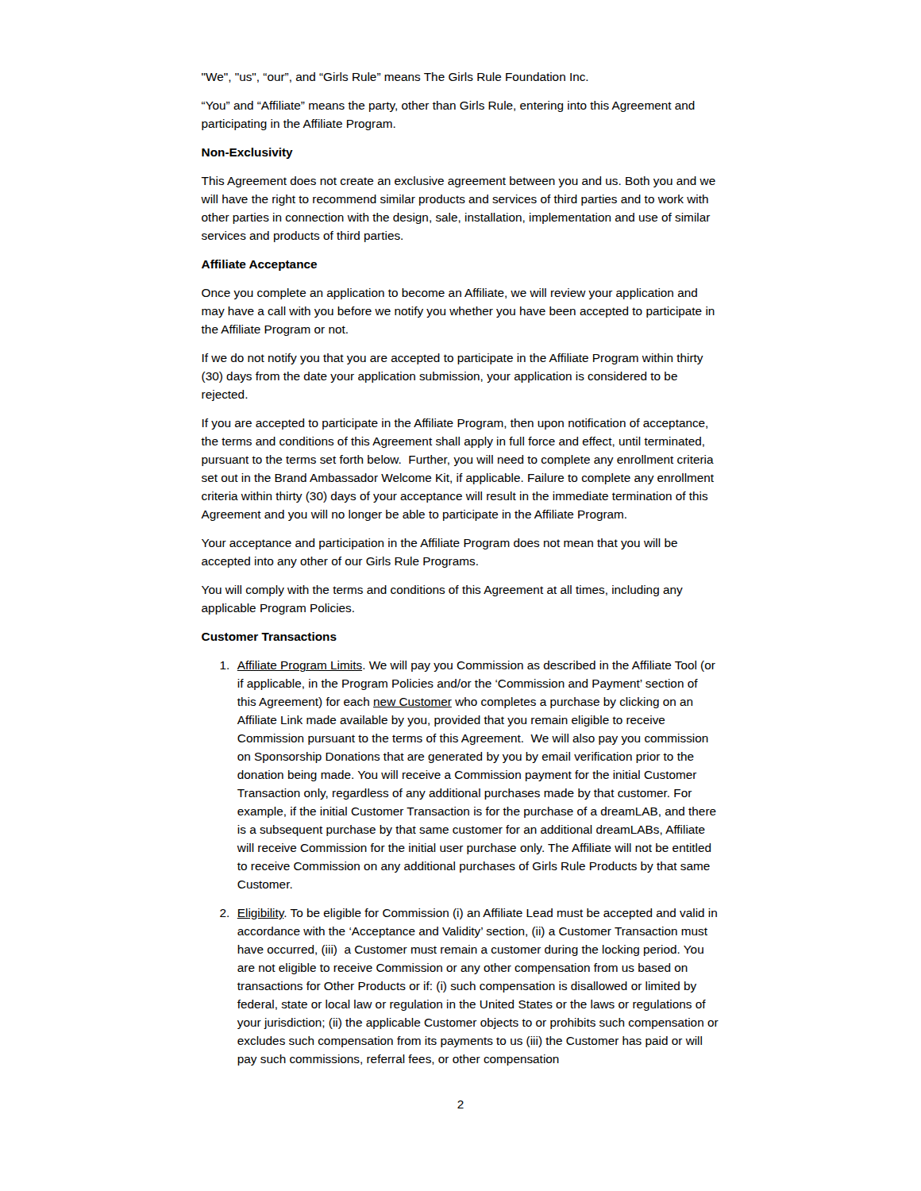"We", "us", “our”, and “Girls Rule” means The Girls Rule Foundation Inc.
“You” and “Affiliate” means the party, other than Girls Rule, entering into this Agreement and participating in the Affiliate Program.
Non-Exclusivity
This Agreement does not create an exclusive agreement between you and us. Both you and we will have the right to recommend similar products and services of third parties and to work with other parties in connection with the design, sale, installation, implementation and use of similar services and products of third parties.
Affiliate Acceptance
Once you complete an application to become an Affiliate, we will review your application and may have a call with you before we notify you whether you have been accepted to participate in the Affiliate Program or not.
If we do not notify you that you are accepted to participate in the Affiliate Program within thirty (30) days from the date your application submission, your application is considered to be rejected.
If you are accepted to participate in the Affiliate Program, then upon notification of acceptance, the terms and conditions of this Agreement shall apply in full force and effect, until terminated, pursuant to the terms set forth below. Further, you will need to complete any enrollment criteria set out in the Brand Ambassador Welcome Kit, if applicable. Failure to complete any enrollment criteria within thirty (30) days of your acceptance will result in the immediate termination of this Agreement and you will no longer be able to participate in the Affiliate Program.
Your acceptance and participation in the Affiliate Program does not mean that you will be accepted into any other of our Girls Rule Programs.
You will comply with the terms and conditions of this Agreement at all times, including any applicable Program Policies.
Customer Transactions
Affiliate Program Limits. We will pay you Commission as described in the Affiliate Tool (or if applicable, in the Program Policies and/or the ‘Commission and Payment’ section of this Agreement) for each new Customer who completes a purchase by clicking on an Affiliate Link made available by you, provided that you remain eligible to receive Commission pursuant to the terms of this Agreement. We will also pay you commission on Sponsorship Donations that are generated by you by email verification prior to the donation being made. You will receive a Commission payment for the initial Customer Transaction only, regardless of any additional purchases made by that customer. For example, if the initial Customer Transaction is for the purchase of a dreamLAB, and there is a subsequent purchase by that same customer for an additional dreamLABs, Affiliate will receive Commission for the initial user purchase only. The Affiliate will not be entitled to receive Commission on any additional purchases of Girls Rule Products by that same Customer.
Eligibility. To be eligible for Commission (i) an Affiliate Lead must be accepted and valid in accordance with the ‘Acceptance and Validity’ section, (ii) a Customer Transaction must have occurred, (iii) a Customer must remain a customer during the locking period. You are not eligible to receive Commission or any other compensation from us based on transactions for Other Products or if: (i) such compensation is disallowed or limited by federal, state or local law or regulation in the United States or the laws or regulations of your jurisdiction; (ii) the applicable Customer objects to or prohibits such compensation or excludes such compensation from its payments to us (iii) the Customer has paid or will pay such commissions, referral fees, or other compensation
2